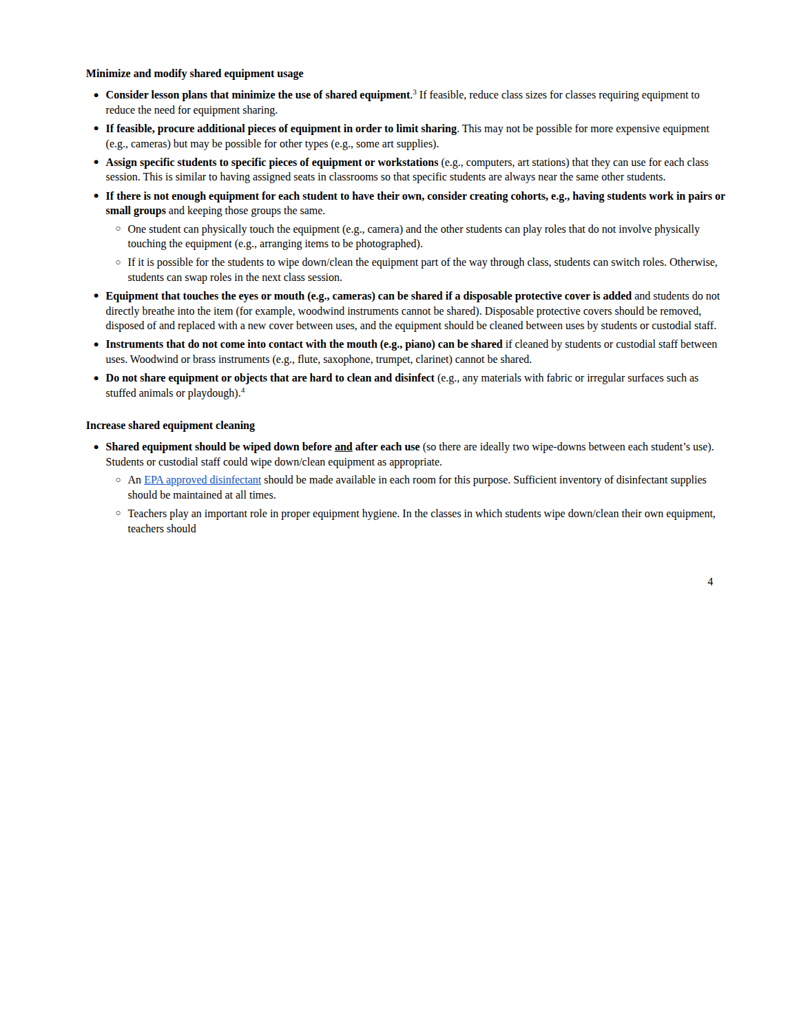Minimize and modify shared equipment usage
Consider lesson plans that minimize the use of shared equipment.3 If feasible, reduce class sizes for classes requiring equipment to reduce the need for equipment sharing.
If feasible, procure additional pieces of equipment in order to limit sharing. This may not be possible for more expensive equipment (e.g., cameras) but may be possible for other types (e.g., some art supplies).
Assign specific students to specific pieces of equipment or workstations (e.g., computers, art stations) that they can use for each class session. This is similar to having assigned seats in classrooms so that specific students are always near the same other students.
If there is not enough equipment for each student to have their own, consider creating cohorts, e.g., having students work in pairs or small groups and keeping those groups the same.
One student can physically touch the equipment (e.g., camera) and the other students can play roles that do not involve physically touching the equipment (e.g., arranging items to be photographed).
If it is possible for the students to wipe down/clean the equipment part of the way through class, students can switch roles. Otherwise, students can swap roles in the next class session.
Equipment that touches the eyes or mouth (e.g., cameras) can be shared if a disposable protective cover is added and students do not directly breathe into the item (for example, woodwind instruments cannot be shared). Disposable protective covers should be removed, disposed of and replaced with a new cover between uses, and the equipment should be cleaned between uses by students or custodial staff.
Instruments that do not come into contact with the mouth (e.g., piano) can be shared if cleaned by students or custodial staff between uses. Woodwind or brass instruments (e.g., flute, saxophone, trumpet, clarinet) cannot be shared.
Do not share equipment or objects that are hard to clean and disinfect (e.g., any materials with fabric or irregular surfaces such as stuffed animals or playdough).4
Increase shared equipment cleaning
Shared equipment should be wiped down before and after each use (so there are ideally two wipe-downs between each student’s use). Students or custodial staff could wipe down/clean equipment as appropriate.
An EPA approved disinfectant should be made available in each room for this purpose. Sufficient inventory of disinfectant supplies should be maintained at all times.
Teachers play an important role in proper equipment hygiene. In the classes in which students wipe down/clean their own equipment, teachers should
4